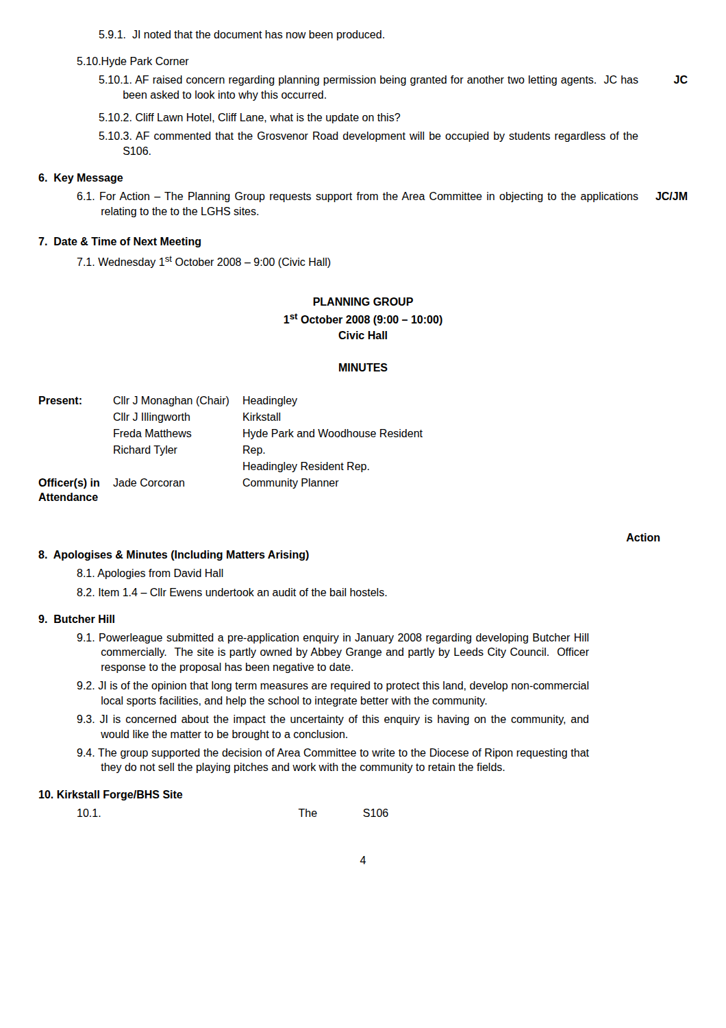5.9.1. JI noted that the document has now been produced.
5.10.Hyde Park Corner
JC
5.10.1. AF raised concern regarding planning permission being granted for another two letting agents. JC has been asked to look into why this occurred.
5.10.2. Cliff Lawn Hotel, Cliff Lane, what is the update on this?
5.10.3. AF commented that the Grosvenor Road development will be occupied by students regardless of the S106.
6. Key Message
JC/JM
6.1. For Action – The Planning Group requests support from the Area Committee in objecting to the applications relating to the to the LGHS sites.
7. Date & Time of Next Meeting
7.1. Wednesday 1st October 2008 – 9:00 (Civic Hall)
PLANNING GROUP
1st October 2008 (9:00 – 10:00)
Civic Hall
MINUTES
| Present: | Cllr J Monaghan (Chair) | Headingley |
| | Cllr J Illingworth | Kirkstall |
| | Freda Matthews | Hyde Park and Woodhouse Resident |
| | Richard Tyler | Rep. |
| | | Headingley Resident Rep. |
| Officer(s) in Attendance | Jade Corcoran | Community Planner |
Action
8. Apologises & Minutes (Including Matters Arising)
8.1. Apologies from David Hall
8.2. Item 1.4 – Cllr Ewens undertook an audit of the bail hostels.
9. Butcher Hill
9.1. Powerleague submitted a pre-application enquiry in January 2008 regarding developing Butcher Hill commercially. The site is partly owned by Abbey Grange and partly by Leeds City Council. Officer response to the proposal has been negative to date.
9.2. JI is of the opinion that long term measures are required to protect this land, develop non-commercial local sports facilities, and help the school to integrate better with the community.
9.3. JI is concerned about the impact the uncertainty of this enquiry is having on the community, and would like the matter to be brought to a conclusion.
9.4. The group supported the decision of Area Committee to write to the Diocese of Ripon requesting that they do not sell the playing pitches and work with the community to retain the fields.
10. Kirkstall Forge/BHS Site
10.1. The S106
4